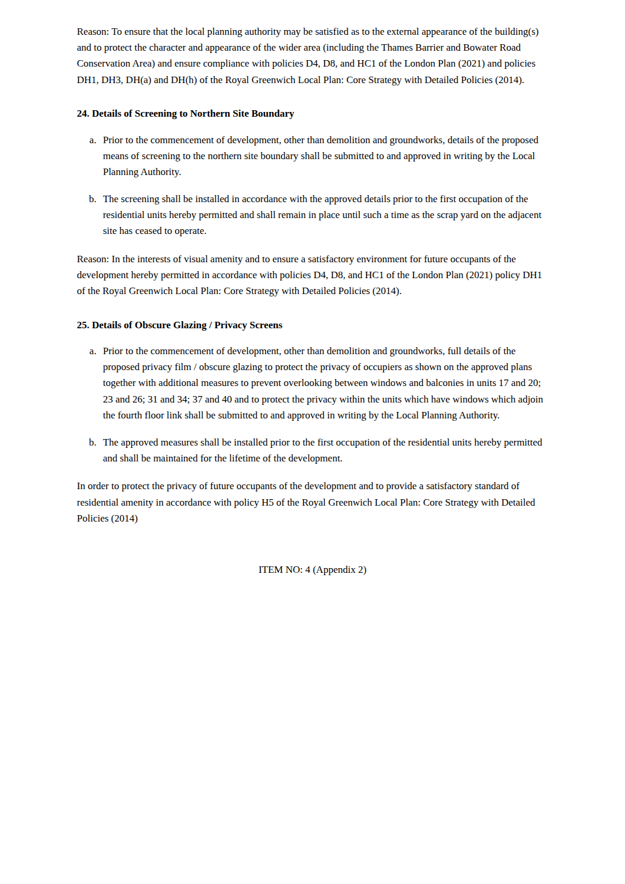Reason: To ensure that the local planning authority may be satisfied as to the external appearance of the building(s) and to protect the character and appearance of the wider area (including the Thames Barrier and Bowater Road Conservation Area) and ensure compliance with policies D4, D8, and HC1 of the London Plan (2021) and policies DH1, DH3, DH(a) and DH(h) of the Royal Greenwich Local Plan: Core Strategy with Detailed Policies (2014).
24. Details of Screening to Northern Site Boundary
Prior to the commencement of development, other than demolition and groundworks, details of the proposed means of screening to the northern site boundary shall be submitted to and approved in writing by the Local Planning Authority.
The screening shall be installed in accordance with the approved details prior to the first occupation of the residential units hereby permitted and shall remain in place until such a time as the scrap yard on the adjacent site has ceased to operate.
Reason: In the interests of visual amenity and to ensure a satisfactory environment for future occupants of the development hereby permitted in accordance with policies D4, D8, and HC1 of the London Plan (2021) policy DH1 of the Royal Greenwich Local Plan: Core Strategy with Detailed Policies (2014).
25. Details of Obscure Glazing / Privacy Screens
Prior to the commencement of development, other than demolition and groundworks, full details of the proposed privacy film / obscure glazing to protect the privacy of occupiers as shown on the approved plans together with additional measures to prevent overlooking between windows and balconies in units 17 and 20; 23 and 26; 31 and 34; 37 and 40 and to protect the privacy within the units which have windows which adjoin the fourth floor link shall be submitted to and approved in writing by the Local Planning Authority.
The approved measures shall be installed prior to the first occupation of the residential units hereby permitted and shall be maintained for the lifetime of the development.
In order to protect the privacy of future occupants of the development and to provide a satisfactory standard of residential amenity in accordance with policy H5 of the Royal Greenwich Local Plan: Core Strategy with Detailed Policies (2014)
ITEM NO: 4 (Appendix 2)